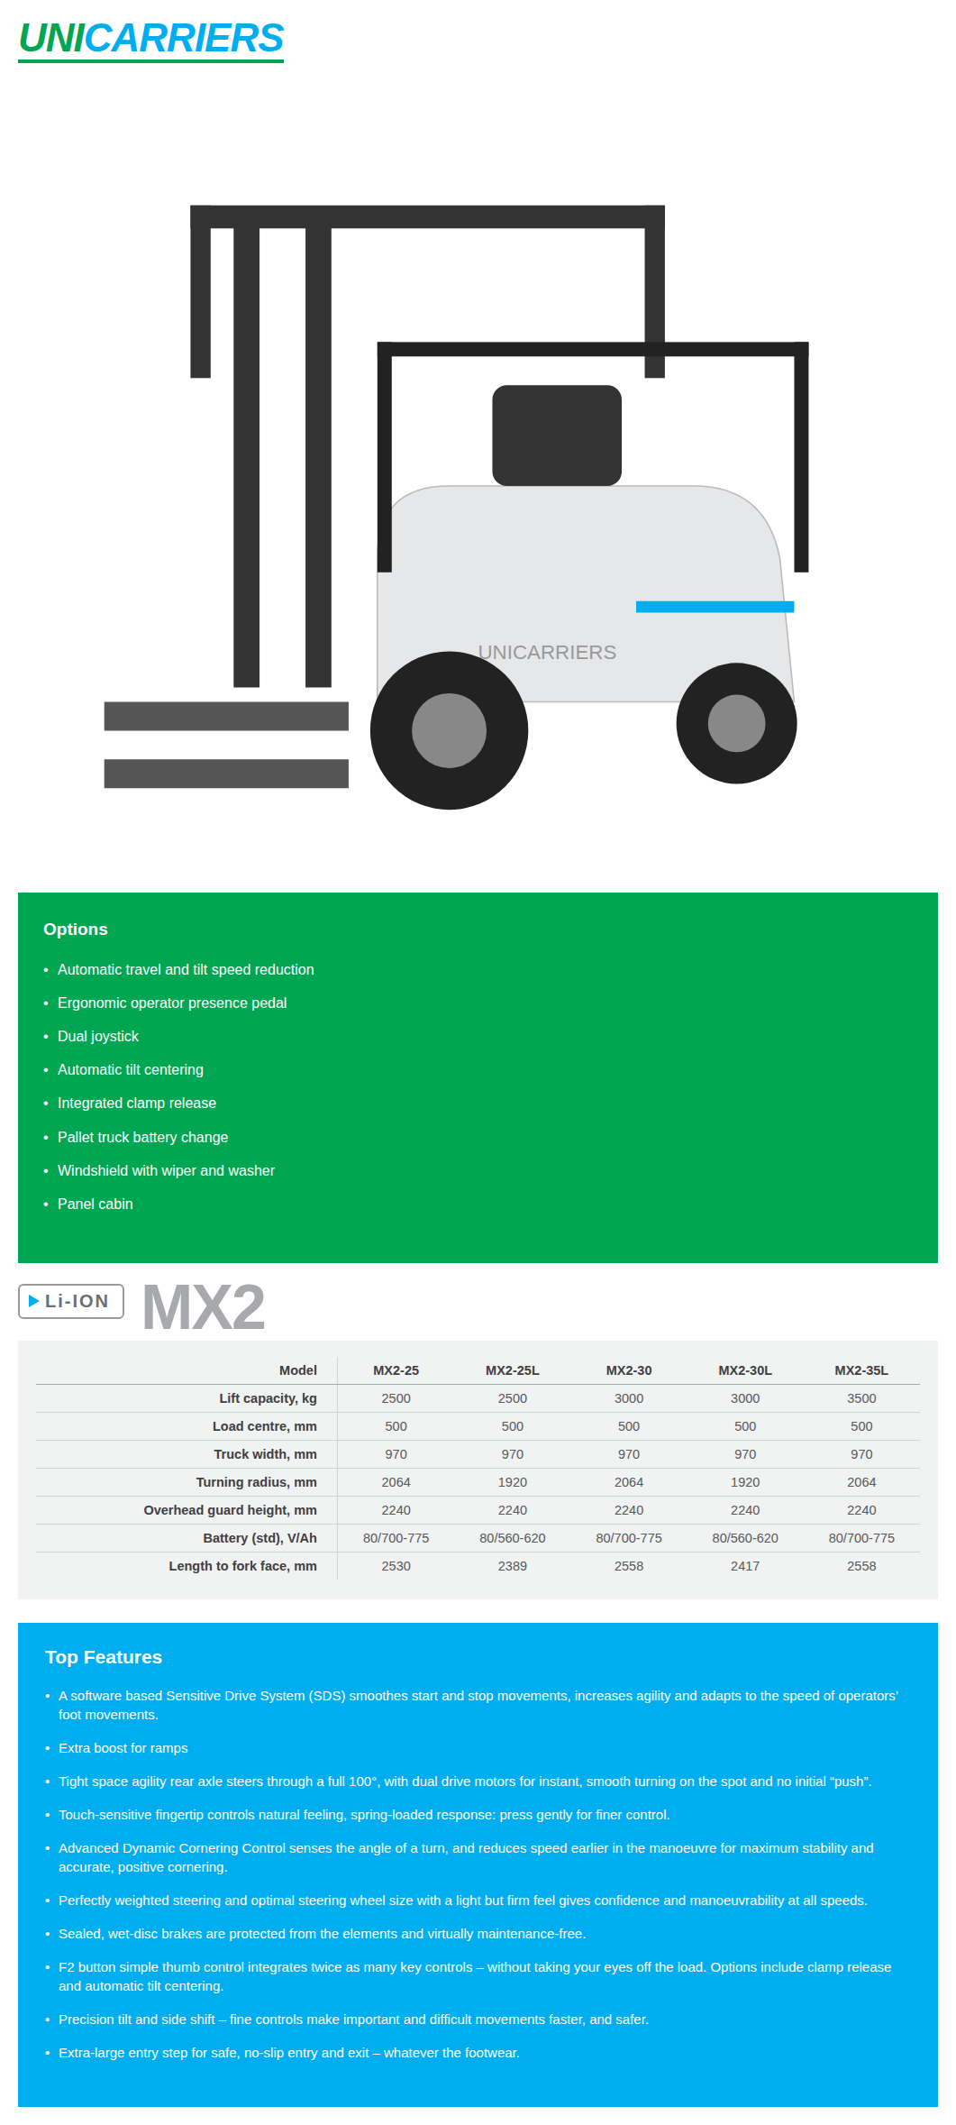UNI CARRIERS
Options
Automatic travel and tilt speed reduction
Ergonomic operator presence pedal
Dual joystick
Automatic tilt centering
Integrated clamp release
Pallet truck battery change
Windshield with wiper and washer
Panel cabin
Li-ION
MX2
| Model | MX2-25 | MX2-25L | MX2-30 | MX2-30L | MX2-35L |
| --- | --- | --- | --- | --- | --- |
| Lift capacity, kg | 2500 | 2500 | 3000 | 3000 | 3500 |
| Load centre, mm | 500 | 500 | 500 | 500 | 500 |
| Truck width, mm | 970 | 970 | 970 | 970 | 970 |
| Turning radius, mm | 2064 | 1920 | 2064 | 1920 | 2064 |
| Overhead guard height, mm | 2240 | 2240 | 2240 | 2240 | 2240 |
| Battery (std), V/Ah | 80/700-775 | 80/560-620 | 80/700-775 | 80/560-620 | 80/700-775 |
| Length to fork face, mm | 2530 | 2389 | 2558 | 2417 | 2558 |
Top Features
A software based Sensitive Drive System (SDS) smoothes start and stop movements, increases agility and adapts to the speed of operators’ foot movements.
Extra boost for ramps
Tight space agility rear axle steers through a full 100°, with dual drive motors for instant, smooth turning on the spot and no initial “push”.
Touch-sensitive fingertip controls natural feeling, spring-loaded response: press gently for finer control.
Advanced Dynamic Cornering Control senses the angle of a turn, and reduces speed earlier in the manoeuvre for maximum stability and accurate, positive cornering.
Perfectly weighted steering and optimal steering wheel size with a light but firm feel gives confidence and manoeuvrability at all speeds.
Sealed, wet-disc brakes are protected from the elements and virtually maintenance-free.
F2 button simple thumb control integrates twice as many key controls – without taking your eyes off the load. Options include clamp release and automatic tilt centering.
Precision tilt and side shift – fine controls make important and difficult movements faster, and safer.
Extra-large entry step for safe, no-slip entry and exit – whatever the footwear.